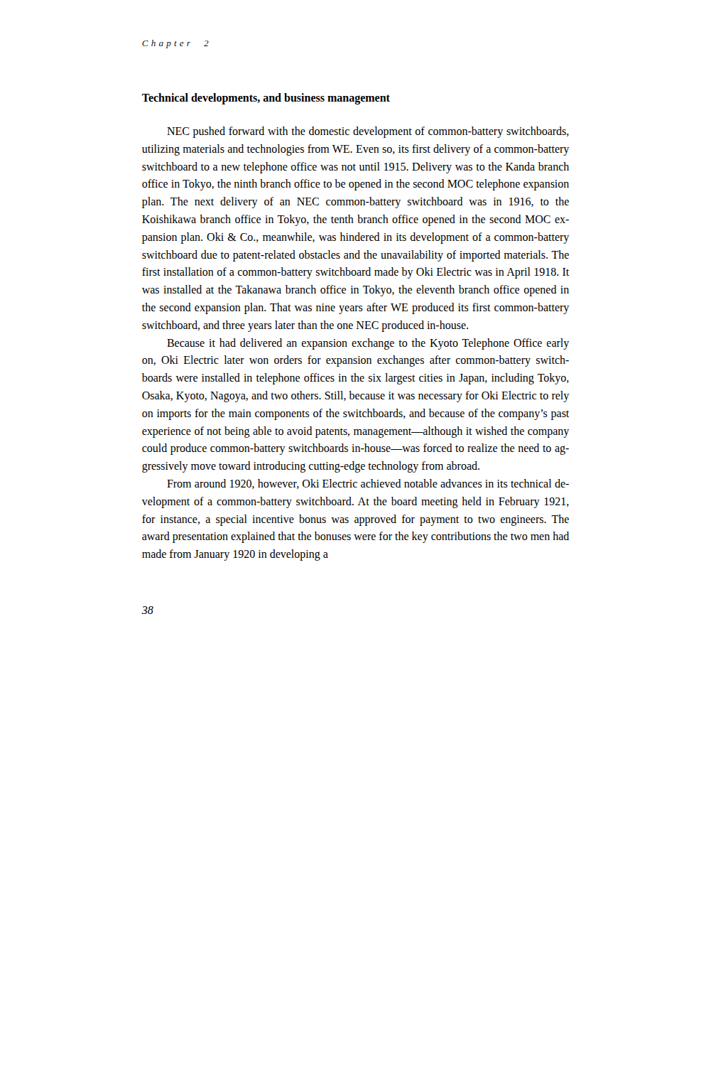Chapter 2
Technical developments, and business management
NEC pushed forward with the domestic development of common-battery switchboards, utilizing materials and technologies from WE. Even so, its first delivery of a common-battery switchboard to a new telephone office was not until 1915. Delivery was to the Kanda branch office in Tokyo, the ninth branch office to be opened in the second MOC telephone expansion plan. The next delivery of an NEC common-battery switchboard was in 1916, to the Koishikawa branch office in Tokyo, the tenth branch office opened in the second MOC expansion plan. Oki & Co., meanwhile, was hindered in its development of a common-battery switchboard due to patent-related obstacles and the unavailability of imported materials. The first installation of a common-battery switchboard made by Oki Electric was in April 1918. It was installed at the Takanawa branch office in Tokyo, the eleventh branch office opened in the second expansion plan. That was nine years after WE produced its first common-battery switchboard, and three years later than the one NEC produced in-house.
Because it had delivered an expansion exchange to the Kyoto Telephone Office early on, Oki Electric later won orders for expansion exchanges after common-battery switchboards were installed in telephone offices in the six largest cities in Japan, including Tokyo, Osaka, Kyoto, Nagoya, and two others. Still, because it was necessary for Oki Electric to rely on imports for the main components of the switchboards, and because of the company’s past experience of not being able to avoid patents, management—although it wished the company could produce common-battery switchboards in-house—was forced to realize the need to aggressively move toward introducing cutting-edge technology from abroad.
From around 1920, however, Oki Electric achieved notable advances in its technical development of a common-battery switchboard. At the board meeting held in February 1921, for instance, a special incentive bonus was approved for payment to two engineers. The award presentation explained that the bonuses were for the key contributions the two men had made from January 1920 in developing a
38